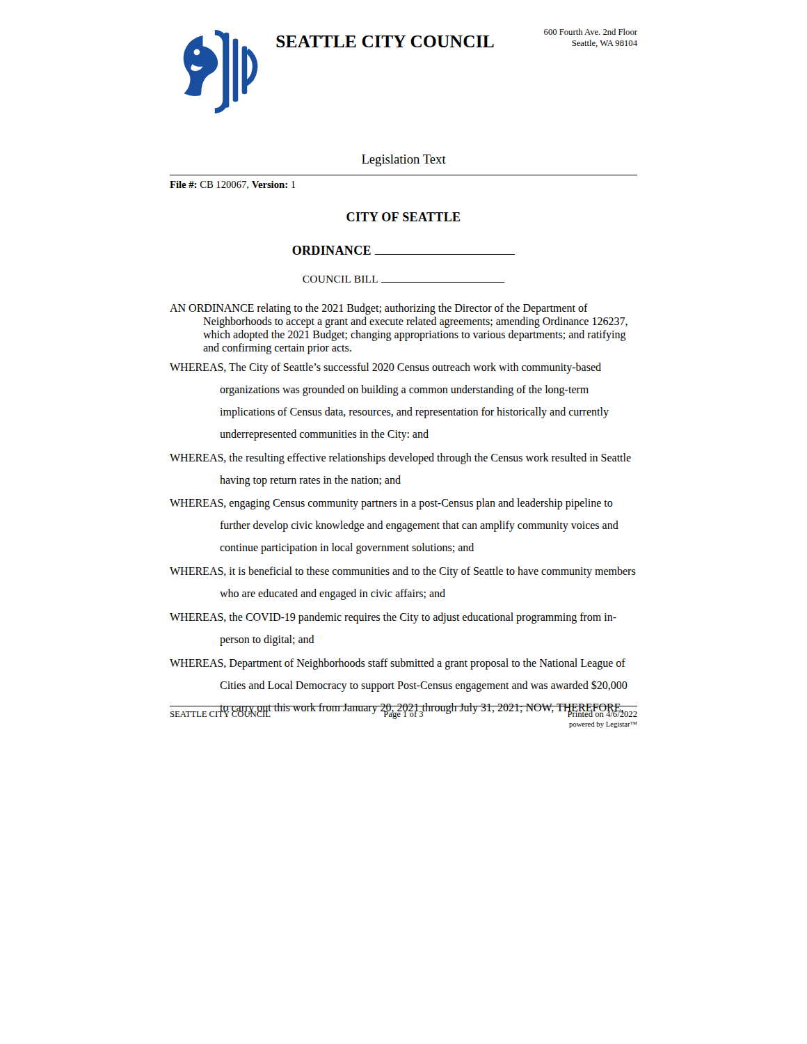SEATTLE CITY COUNCIL
600 Fourth Ave. 2nd Floor
Seattle, WA 98104
Legislation Text
File #: CB 120067, Version: 1
CITY OF SEATTLE
ORDINANCE
COUNCIL BILL
AN ORDINANCE relating to the 2021 Budget; authorizing the Director of the Department of Neighborhoods to accept a grant and execute related agreements; amending Ordinance 126237, which adopted the 2021 Budget; changing appropriations to various departments; and ratifying and confirming certain prior acts.
WHEREAS, The City of Seattle’s successful 2020 Census outreach work with community-based organizations was grounded on building a common understanding of the long-term implications of Census data, resources, and representation for historically and currently underrepresented communities in the City: and
WHEREAS, the resulting effective relationships developed through the Census work resulted in Seattle having top return rates in the nation; and
WHEREAS, engaging Census community partners in a post-Census plan and leadership pipeline to further develop civic knowledge and engagement that can amplify community voices and continue participation in local government solutions; and
WHEREAS, it is beneficial to these communities and to the City of Seattle to have community members who are educated and engaged in civic affairs; and
WHEREAS, the COVID-19 pandemic requires the City to adjust educational programming from in-person to digital; and
WHEREAS, Department of Neighborhoods staff submitted a grant proposal to the National League of Cities and Local Democracy to support Post-Census engagement and was awarded $20,000 to carry out this work from January 20, 2021 through July 31, 2021; NOW, THEREFORE,
SEATTLE CITY COUNCIL
Page 1 of 3
Printed on 4/6/2022
powered by Legistar™